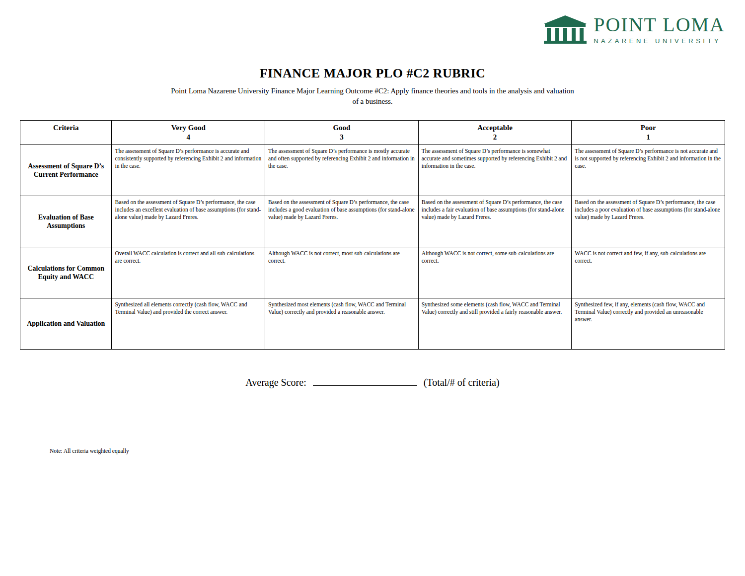POINT LOMA
NAZARENE UNIVERSITY
FINANCE MAJOR PLO #C2 RUBRIC
Point Loma Nazarene University Finance Major Learning Outcome #C2: Apply finance theories and tools in the analysis and valuation
of a business.
| Criteria | Very Good 4 | Good 3 | Acceptable 2 | Poor 1 |
| --- | --- | --- | --- | --- |
| Assessment of Square D’s Current Performance | The assessment of Square D’s performance is accurate and consistently supported by referencing Exhibit 2 and information in the case. | The assessment of Square D’s performance is mostly accurate and often supported by referencing Exhibit 2 and information in the case. | The assessment of Square D’s performance is somewhat accurate and sometimes supported by referencing Exhibit 2 and information in the case. | The assessment of Square D’s performance is not accurate and is not supported by referencing Exhibit 2 and information in the case. |
| Evaluation of Base Assumptions | Based on the assessment of Square D’s performance, the case includes an excellent evaluation of base assumptions (for stand-alone value) made by Lazard Freres. | Based on the assessment of Square D’s performance, the case includes a good evaluation of base assumptions (for stand-alone value) made by Lazard Freres. | Based on the assessment of Square D’s performance, the case includes a fair evaluation of base assumptions (for stand-alone value) made by Lazard Freres. | Based on the assessment of Square D’s performance, the case includes a poor evaluation of base assumptions (for stand-alone value) made by Lazard Freres. |
| Calculations for Common Equity and WACC | Overall WACC calculation is correct and all sub-calculations are correct. | Although WACC is not correct, most sub-calculations are correct. | Although WACC is not correct, some sub-calculations are correct. | WACC is not correct and few, if any, sub-calculations are correct. |
| Application and Valuation | Synthesized all elements correctly (cash flow, WACC and Terminal Value) and provided the correct answer. | Synthesized most elements (cash flow, WACC and Terminal Value) correctly and provided a reasonable answer. | Synthesized some elements (cash flow, WACC and Terminal Value) correctly and still provided a fairly reasonable answer. | Synthesized few, if any, elements (cash flow, WACC and Terminal Value) correctly and provided an unreasonable answer. |
Average Score: (Total/# of criteria)
Note: All criteria weighted equally